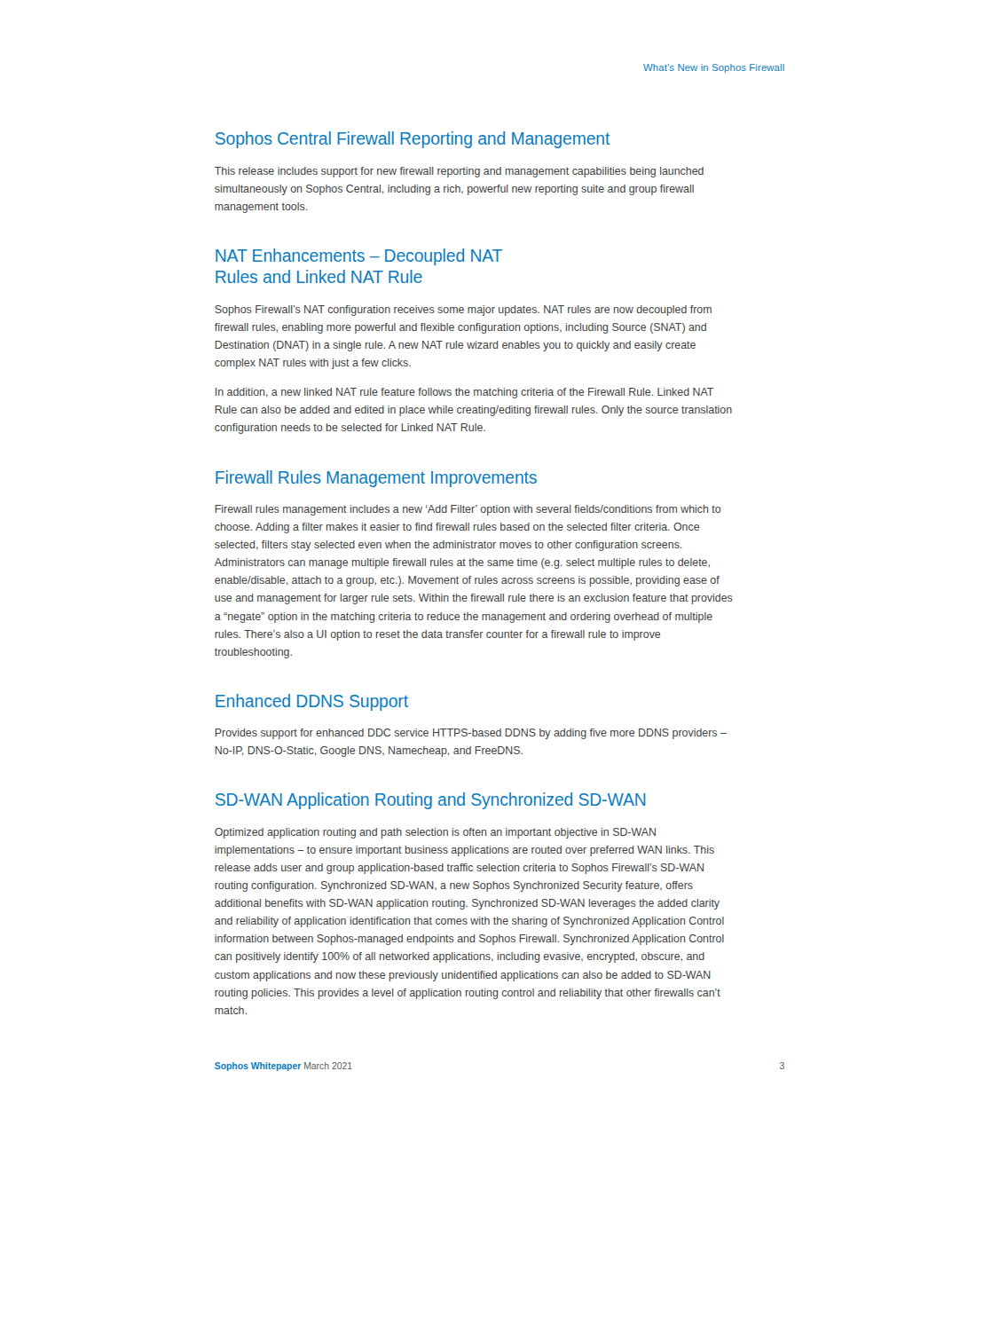What’s New in Sophos Firewall
Sophos Central Firewall Reporting and Management
This release includes support for new firewall reporting and management capabilities being launched simultaneously on Sophos Central, including a rich, powerful new reporting suite and group firewall management tools.
NAT Enhancements – Decoupled NAT
Rules and Linked NAT Rule
Sophos Firewall’s NAT configuration receives some major updates. NAT rules are now decoupled from firewall rules, enabling more powerful and flexible configuration options, including Source (SNAT) and Destination (DNAT) in a single rule. A new NAT rule wizard enables you to quickly and easily create complex NAT rules with just a few clicks.
In addition, a new linked NAT rule feature follows the matching criteria of the Firewall Rule. Linked NAT Rule can also be added and edited in place while creating/editing firewall rules. Only the source translation configuration needs to be selected for Linked NAT Rule.
Firewall Rules Management Improvements
Firewall rules management includes a new ‘Add Filter’ option with several fields/conditions from which to choose. Adding a filter makes it easier to find firewall rules based on the selected filter criteria. Once selected, filters stay selected even when the administrator moves to other configuration screens. Administrators can manage multiple firewall rules at the same time (e.g. select multiple rules to delete, enable/disable, attach to a group, etc.). Movement of rules across screens is possible, providing ease of use and management for larger rule sets. Within the firewall rule there is an exclusion feature that provides a “negate” option in the matching criteria to reduce the management and ordering overhead of multiple rules. There’s also a UI option to reset the data transfer counter for a firewall rule to improve troubleshooting.
Enhanced DDNS Support
Provides support for enhanced DDC service HTTPS-based DDNS by adding five more DDNS providers – No-IP, DNS-O-Static, Google DNS, Namecheap, and FreeDNS.
SD-WAN Application Routing and Synchronized SD-WAN
Optimized application routing and path selection is often an important objective in SD-WAN implementations – to ensure important business applications are routed over preferred WAN links. This release adds user and group application-based traffic selection criteria to Sophos Firewall’s SD-WAN routing configuration. Synchronized SD-WAN, a new Sophos Synchronized Security feature, offers additional benefits with SD-WAN application routing. Synchronized SD-WAN leverages the added clarity and reliability of application identification that comes with the sharing of Synchronized Application Control information between Sophos-managed endpoints and Sophos Firewall. Synchronized Application Control can positively identify 100% of all networked applications, including evasive, encrypted, obscure, and custom applications and now these previously unidentified applications can also be added to SD-WAN routing policies. This provides a level of application routing control and reliability that other firewalls can’t match.
Sophos Whitepaper March 2021
3